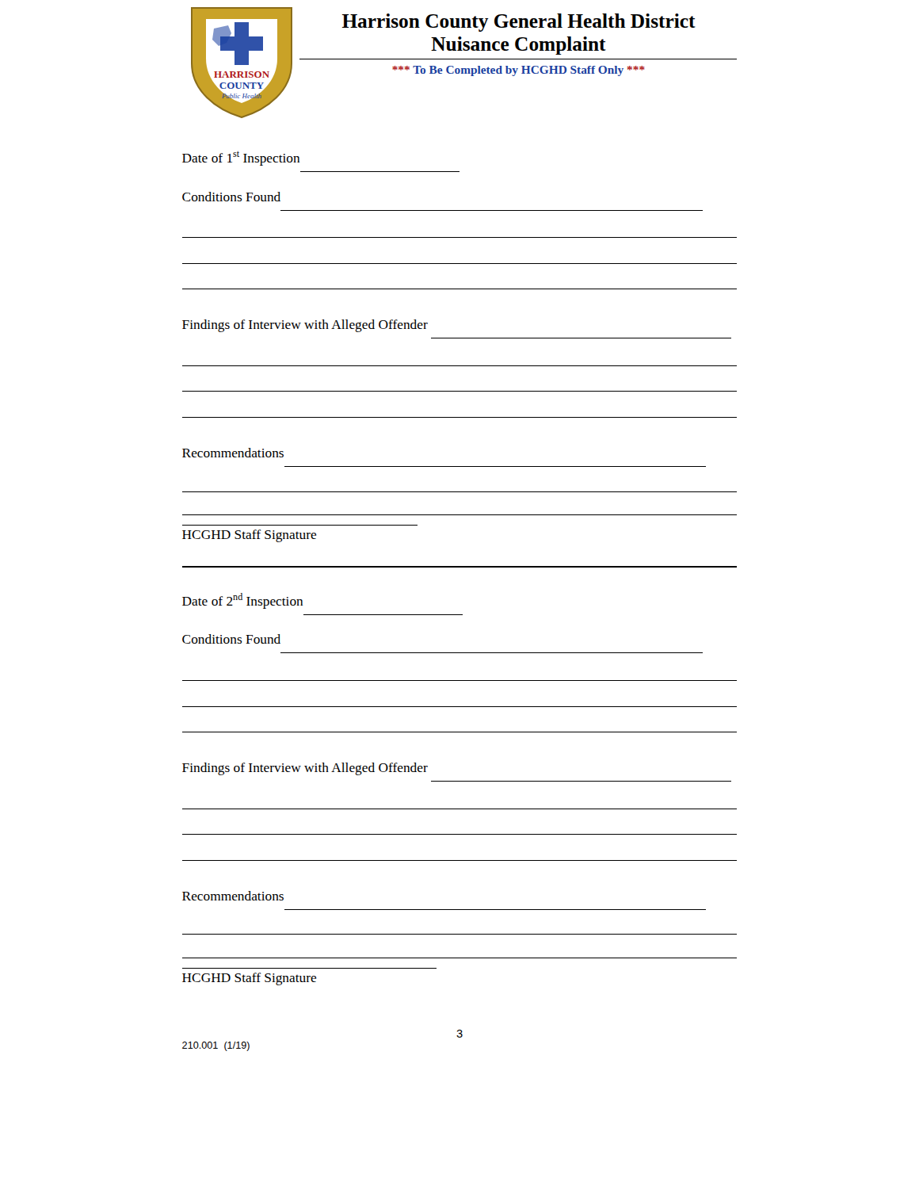HARRISON COUNTY Public Health
Harrison County General Health District
Nuisance Complaint
*** To Be Completed by HCGHD Staff Only ***
Date of 1st Inspection
Conditions Found
Findings of Interview with Alleged Offender
Recommendations
HCGHD Staff Signature
Date of 2nd Inspection
Conditions Found
Findings of Interview with Alleged Offender
Recommendations
HCGHD Staff Signature
3
210.001 (1/19)